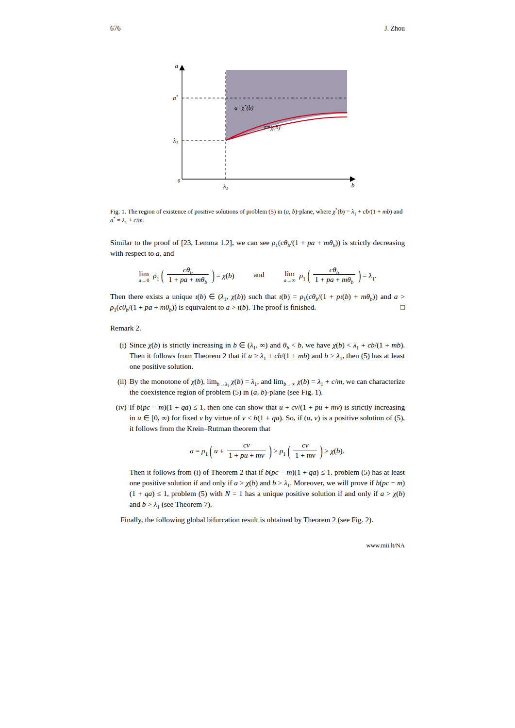676 J. Zhou
a b a* λ1 λ1 0 a=χ*(b) a=χ(b)
Fig. 1. The region of existence of positive solutions of problem (5) in (a, b)-plane, where χ*(b) = λ1 + cb/(1 + mb) and a* = λ1 + c/m.
Similar to the proof of [23, Lemma 1.2], we can see ρ1(cθb/(1 + pa + mθb)) is strictly decreasing with respect to a, and
lim a→0 ρ1 ( cθb 1 + pa + mθb ) = χ(b) and lim a→∞ ρ1 ( cθb 1 + pa + mθb ) = λ1.
Then there exists a unique ι(b) ∈ (λ1, χ(b)) such that ι(b) = ρ1(cθb/(1 + pι(b) + mθb)) and a > ρ1(cθb/(1 + pa + mθb)) is equivalent to a > ι(b). The proof is finished. □
Remark 2.
(i) Since χ(b) is strictly increasing in b ∈ (λ1, ∞) and θb < b, we have χ(b) < λ1 + cb/(1 + mb). Then it follows from Theorem 2 that if a ≥ λ1 + cb/(1 + mb) and b > λ1, then (5) has at least one positive solution.
(ii) By the monotone of χ(b), limb→λ1 χ(b) = λ1, and limb→∞ χ(b) = λ1 + c/m, we can characterize the coexistence region of problem (5) in (a, b)-plane (see Fig. 1).
(iv) If b(pc − m)(1 + qa) ≤ 1, then one can show that u + cv/(1 + pu + mv) is strictly increasing in u ∈ [0, ∞) for fixed v by virtue of v < b(1 + qa). So, if (u, v) is a positive solution of (5), it follows from the Krein–Rutman theorem that
a = ρ1 ( u + cv 1 + pu + mv ) > ρ1 ( cv 1 + mv ) > χ(b).
Then it follows from (i) of Theorem 2 that if b(pc − m)(1 + qa) ≤ 1, problem (5) has at least one positive solution if and only if a > χ(b) and b > λ1. Moreover, we will prove if b(pc − m)(1 + qa) ≤ 1, problem (5) with N = 1 has a unique positive solution if and only if a > χ(b) and b > λ1 (see Theorem 7).
Finally, the following global bifurcation result is obtained by Theorem 2 (see Fig. 2).
www.mii.lt/NA